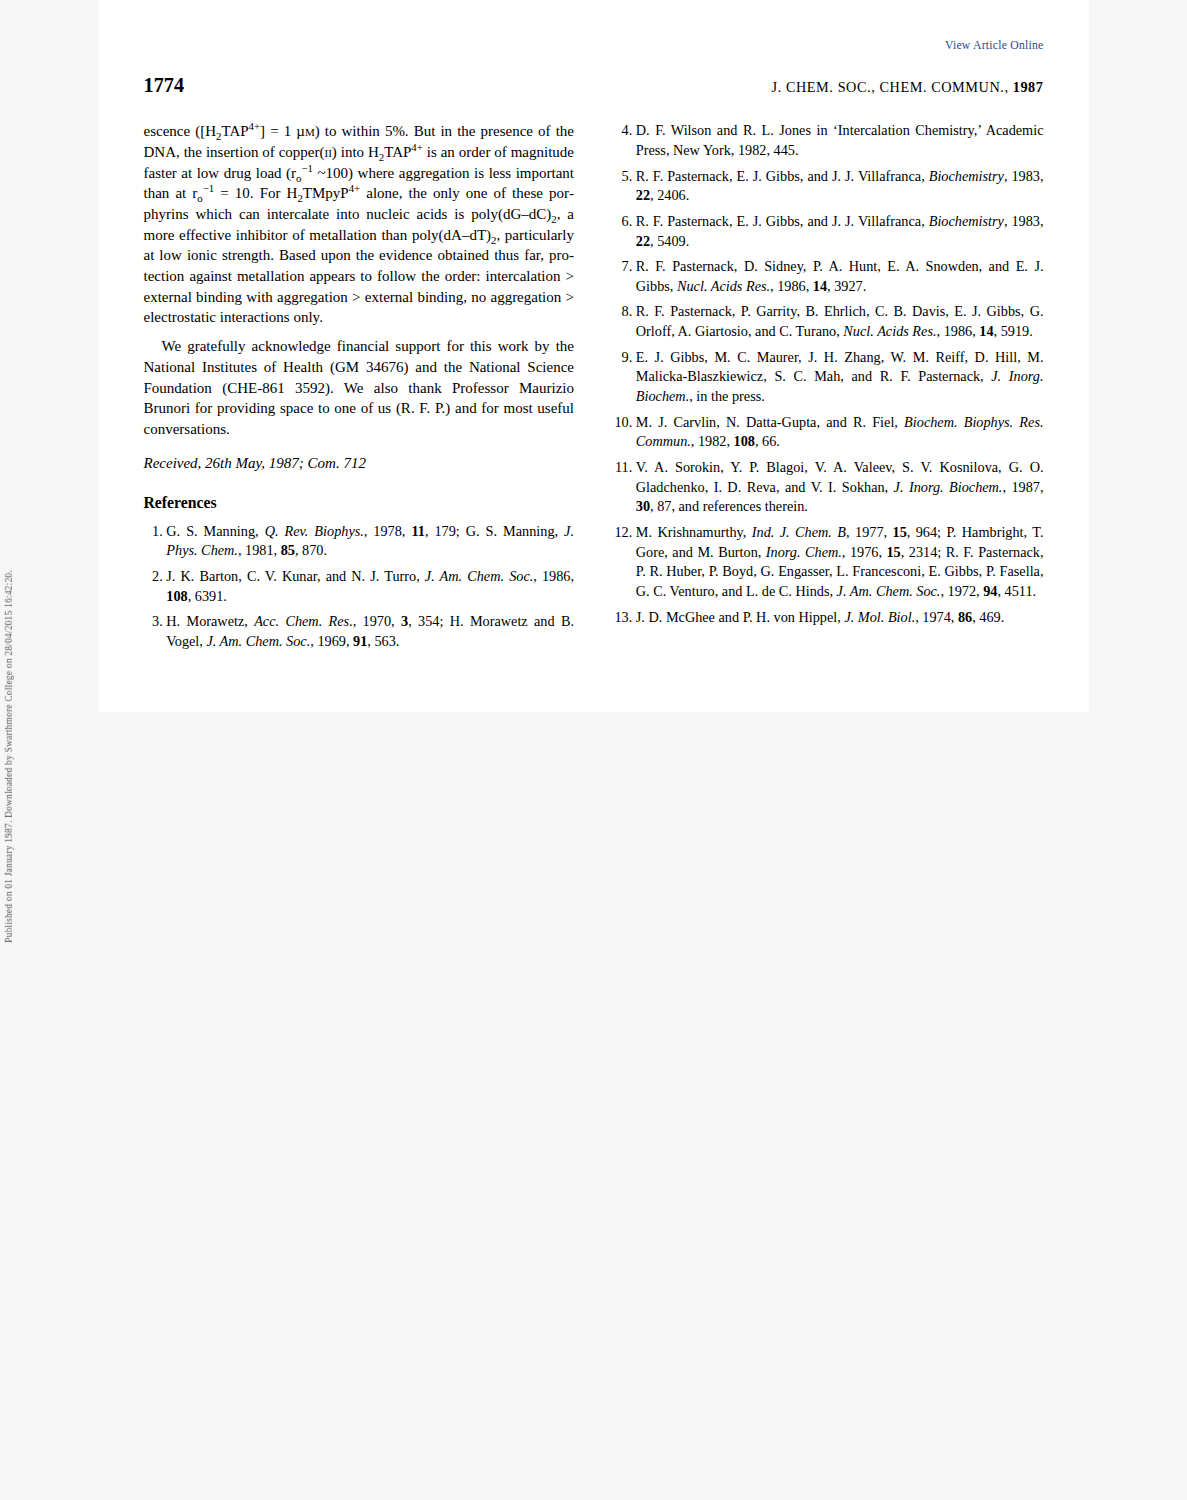Published on 01 January 1987. Downloaded by Swarthmore College on 28/04/2015 16:42:20.
View Article Online
1774
J. CHEM. SOC., CHEM. COMMUN., 1987
escence ([H2TAP4+] = 1 µm) to within 5%. But in the presence of the DNA, the insertion of copper(ii) into H2TAP4+ is an order of magnitude faster at low drug load (ro−1 ~100) where aggregation is less important than at ro−1 = 10. For H2TMpyP4+ alone, the only one of these porphyrins which can intercalate into nucleic acids is poly(dG–dC)2, a more effective inhibitor of metallation than poly(dA–dT)2, particularly at low ionic strength. Based upon the evidence obtained thus far, protection against metallation appears to follow the order: intercalation > external binding with aggregation > external binding, no aggregation > electrostatic interactions only.
We gratefully acknowledge financial support for this work by the National Institutes of Health (GM 34676) and the National Science Foundation (CHE-861 3592). We also thank Professor Maurizio Brunori for providing space to one of us (R. F. P.) and for most useful conversations.
Received, 26th May, 1987; Com. 712
References
G. S. Manning, Q. Rev. Biophys., 1978, 11, 179; G. S. Manning, J. Phys. Chem., 1981, 85, 870.
J. K. Barton, C. V. Kunar, and N. J. Turro, J. Am. Chem. Soc., 1986, 108, 6391.
H. Morawetz, Acc. Chem. Res., 1970, 3, 354; H. Morawetz and B. Vogel, J. Am. Chem. Soc., 1969, 91, 563.
D. F. Wilson and R. L. Jones in ‘Intercalation Chemistry,’ Academic Press, New York, 1982, 445.
R. F. Pasternack, E. J. Gibbs, and J. J. Villafranca, Biochemistry, 1983, 22, 2406.
R. F. Pasternack, E. J. Gibbs, and J. J. Villafranca, Biochemistry, 1983, 22, 5409.
R. F. Pasternack, D. Sidney, P. A. Hunt, E. A. Snowden, and E. J. Gibbs, Nucl. Acids Res., 1986, 14, 3927.
R. F. Pasternack, P. Garrity, B. Ehrlich, C. B. Davis, E. J. Gibbs, G. Orloff, A. Giartosio, and C. Turano, Nucl. Acids Res., 1986, 14, 5919.
E. J. Gibbs, M. C. Maurer, J. H. Zhang, W. M. Reiff, D. Hill, M. Malicka-Blaszkiewicz, S. C. Mah, and R. F. Pasternack, J. Inorg. Biochem., in the press.
M. J. Carvlin, N. Datta-Gupta, and R. Fiel, Biochem. Biophys. Res. Commun., 1982, 108, 66.
V. A. Sorokin, Y. P. Blagoi, V. A. Valeev, S. V. Kosnilova, G. O. Gladchenko, I. D. Reva, and V. I. Sokhan, J. Inorg. Biochem., 1987, 30, 87, and references therein.
M. Krishnamurthy, Ind. J. Chem. B, 1977, 15, 964; P. Hambright, T. Gore, and M. Burton, Inorg. Chem., 1976, 15, 2314; R. F. Pasternack, P. R. Huber, P. Boyd, G. Engasser, L. Francesconi, E. Gibbs, P. Fasella, G. C. Venturo, and L. de C. Hinds, J. Am. Chem. Soc., 1972, 94, 4511.
J. D. McGhee and P. H. von Hippel, J. Mol. Biol., 1974, 86, 469.